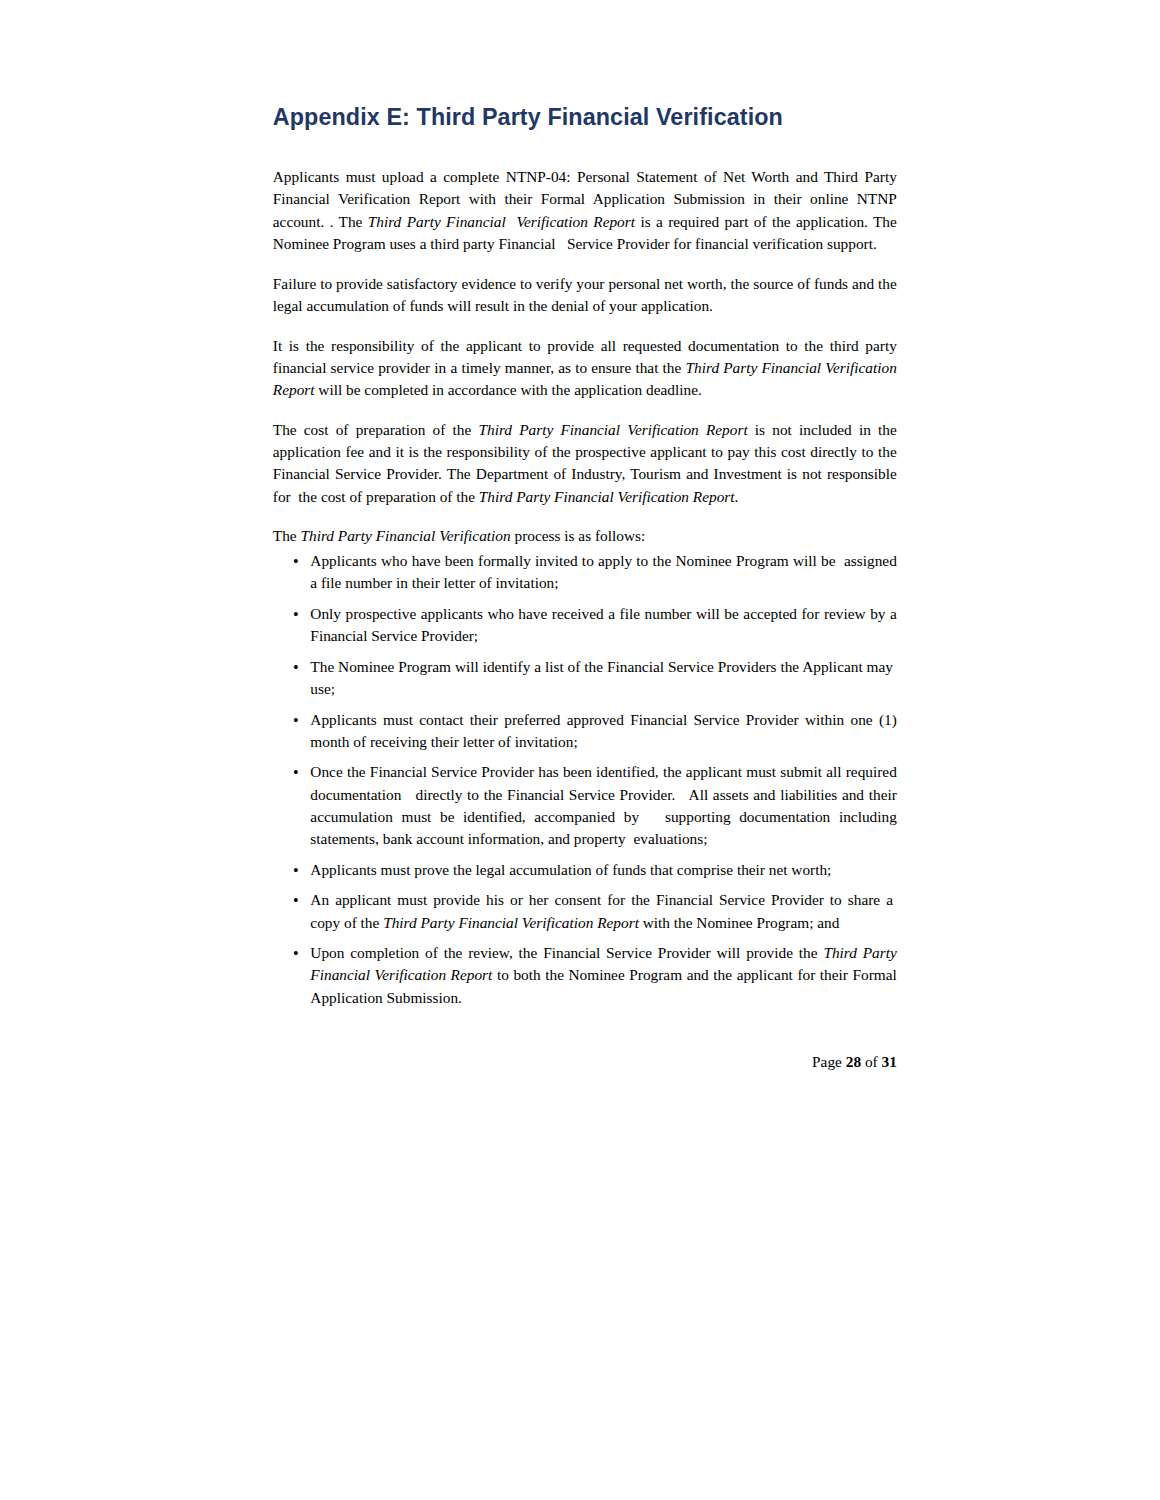Appendix E: Third Party Financial Verification
Applicants must upload a complete NTNP-04: Personal Statement of Net Worth and Third Party Financial Verification Report with their Formal Application Submission in their online NTNP account. . The Third Party Financial Verification Report is a required part of the application. The Nominee Program uses a third party Financial Service Provider for financial verification support.
Failure to provide satisfactory evidence to verify your personal net worth, the source of funds and the legal accumulation of funds will result in the denial of your application.
It is the responsibility of the applicant to provide all requested documentation to the third party financial service provider in a timely manner, as to ensure that the Third Party Financial Verification Report will be completed in accordance with the application deadline.
The cost of preparation of the Third Party Financial Verification Report is not included in the application fee and it is the responsibility of the prospective applicant to pay this cost directly to the Financial Service Provider. The Department of Industry, Tourism and Investment is not responsible for the cost of preparation of the Third Party Financial Verification Report.
The Third Party Financial Verification process is as follows:
Applicants who have been formally invited to apply to the Nominee Program will be assigned a file number in their letter of invitation;
Only prospective applicants who have received a file number will be accepted for review by a Financial Service Provider;
The Nominee Program will identify a list of the Financial Service Providers the Applicant may use;
Applicants must contact their preferred approved Financial Service Provider within one (1) month of receiving their letter of invitation;
Once the Financial Service Provider has been identified, the applicant must submit all required documentation directly to the Financial Service Provider. All assets and liabilities and their accumulation must be identified, accompanied by supporting documentation including statements, bank account information, and property evaluations;
Applicants must prove the legal accumulation of funds that comprise their net worth;
An applicant must provide his or her consent for the Financial Service Provider to share a copy of the Third Party Financial Verification Report with the Nominee Program; and
Upon completion of the review, the Financial Service Provider will provide the Third Party Financial Verification Report to both the Nominee Program and the applicant for their Formal Application Submission.
Page 28 of 31